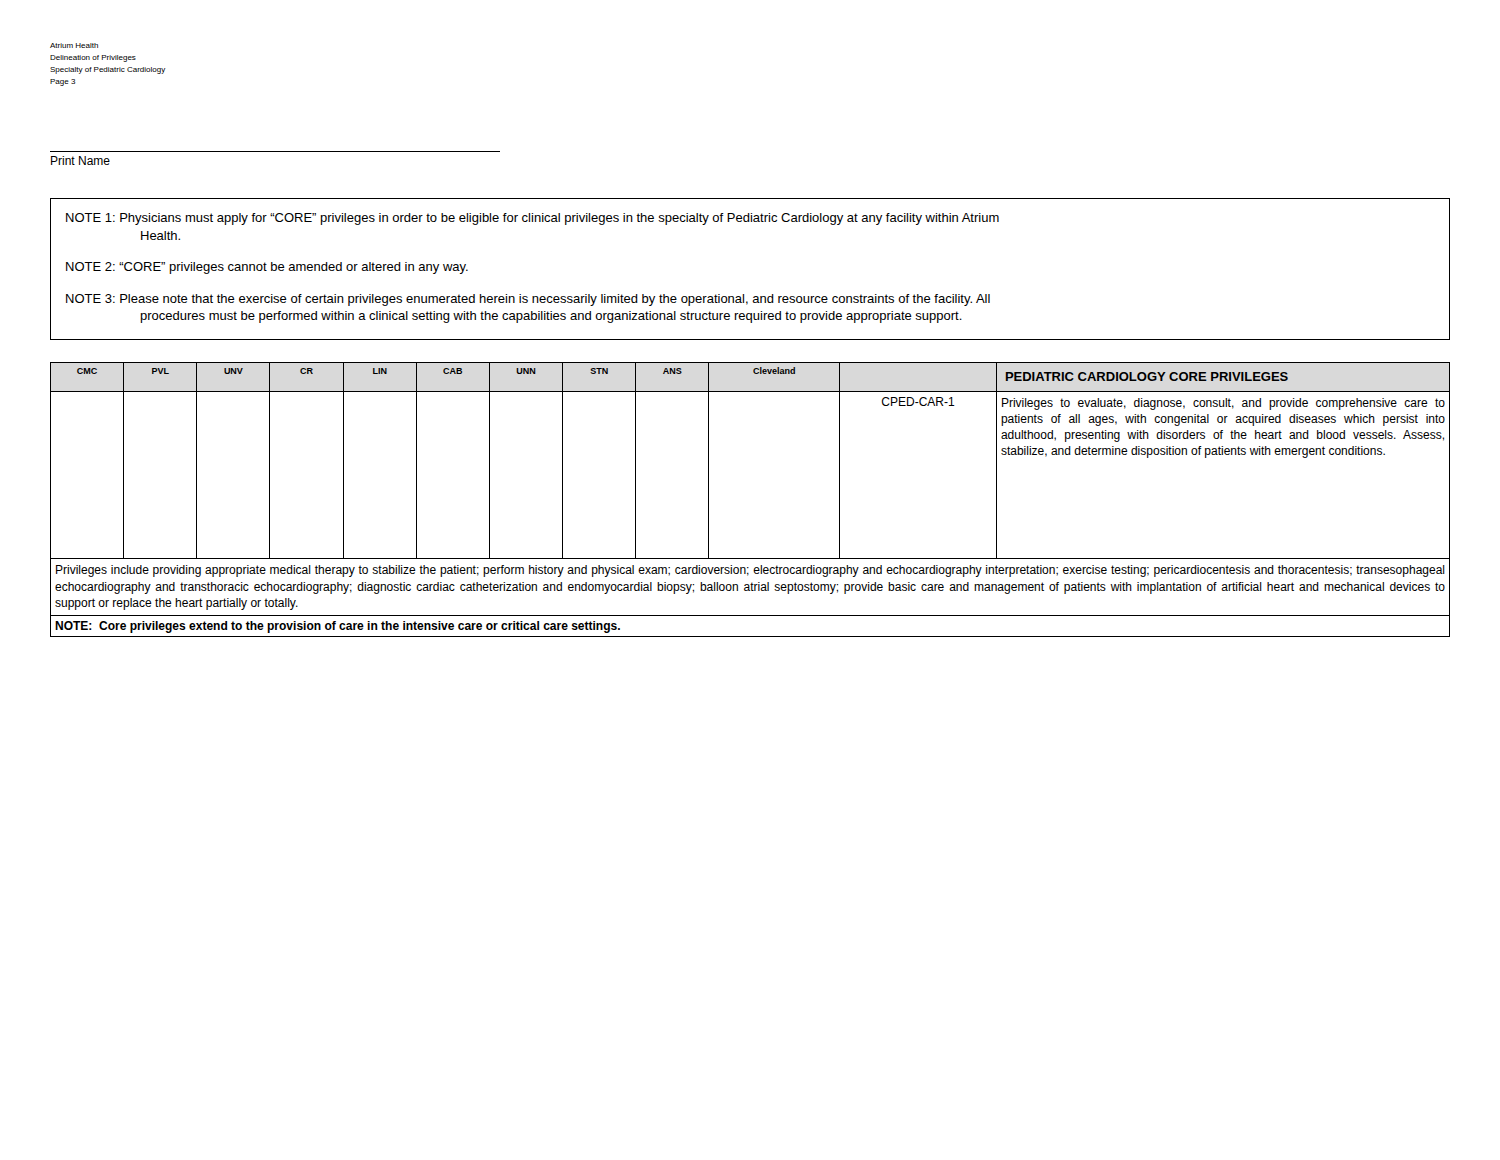Atrium Health
Delineation of Privileges
Specialty of Pediatric Cardiology
Page 3
Print Name
NOTE 1: Physicians must apply for “CORE” privileges in order to be eligible for clinical privileges in the specialty of Pediatric Cardiology at any facility within Atrium Health.
NOTE 2: “CORE” privileges cannot be amended or altered in any way.
NOTE 3: Please note that the exercise of certain privileges enumerated herein is necessarily limited by the operational, and resource constraints of the facility. All procedures must be performed within a clinical setting with the capabilities and organizational structure required to provide appropriate support.
| CMC | PVL | UNV | CR | LIN | CAB | UNN | STN | ANS | Cleveland | | PEDIATRIC CARDIOLOGY CORE PRIVILEGES |
| --- | --- | --- | --- | --- | --- | --- | --- | --- | --- | --- | --- |
| | | | | | | | | | | CPED-CAR-1 | Privileges to evaluate, diagnose, consult, and provide comprehensive care to patients of all ages, with congenital or acquired diseases which persist into adulthood, presenting with disorders of the heart and blood vessels. Assess, stabilize, and determine disposition of patients with emergent conditions. |
| Privileges include providing appropriate medical therapy to stabilize the patient; perform history and physical exam; cardioversion; electrocardiography and echocardiography interpretation; exercise testing; pericardiocentesis and thoracentesis; transesophageal echocardiography and transthoracic echocardiography; diagnostic cardiac catheterization and endomyocardial biopsy; balloon atrial septostomy; provide basic care and management of patients with implantation of artificial heart and mechanical devices to support or replace the heart partially or totally. |
| NOTE: Core privileges extend to the provision of care in the intensive care or critical care settings. |